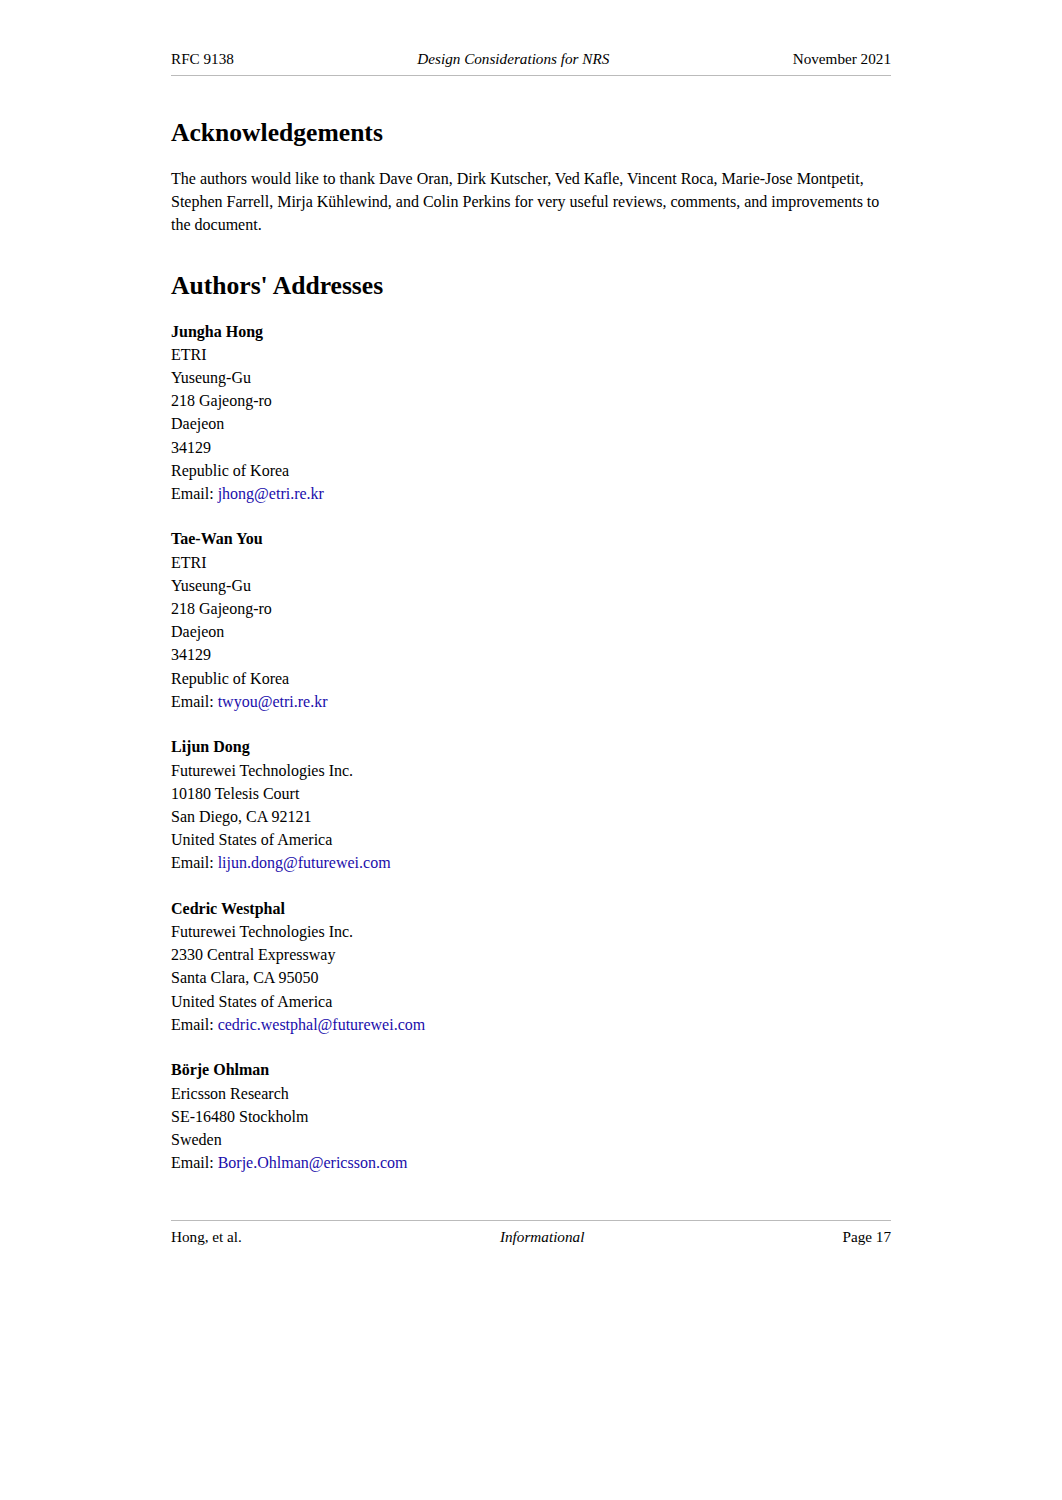RFC 9138 Design Considerations for NRS November 2021
Acknowledgements
The authors would like to thank Dave Oran, Dirk Kutscher, Ved Kafle, Vincent Roca, Marie-Jose Montpetit, Stephen Farrell, Mirja Kühlewind, and Colin Perkins for very useful reviews, comments, and improvements to the document.
Authors' Addresses
Jungha Hong
ETRI
Yuseung-Gu
218 Gajeong-ro
Daejeon
34129
Republic of Korea
Email: jhong@etri.re.kr
Tae-Wan You
ETRI
Yuseung-Gu
218 Gajeong-ro
Daejeon
34129
Republic of Korea
Email: twyou@etri.re.kr
Lijun Dong
Futurewei Technologies Inc.
10180 Telesis Court
San Diego, CA 92121
United States of America
Email: lijun.dong@futurewei.com
Cedric Westphal
Futurewei Technologies Inc.
2330 Central Expressway
Santa Clara, CA 95050
United States of America
Email: cedric.westphal@futurewei.com
Börje Ohlman
Ericsson Research
SE-16480 Stockholm
Sweden
Email: Borje.Ohlman@ericsson.com
Hong, et al. Informational Page 17